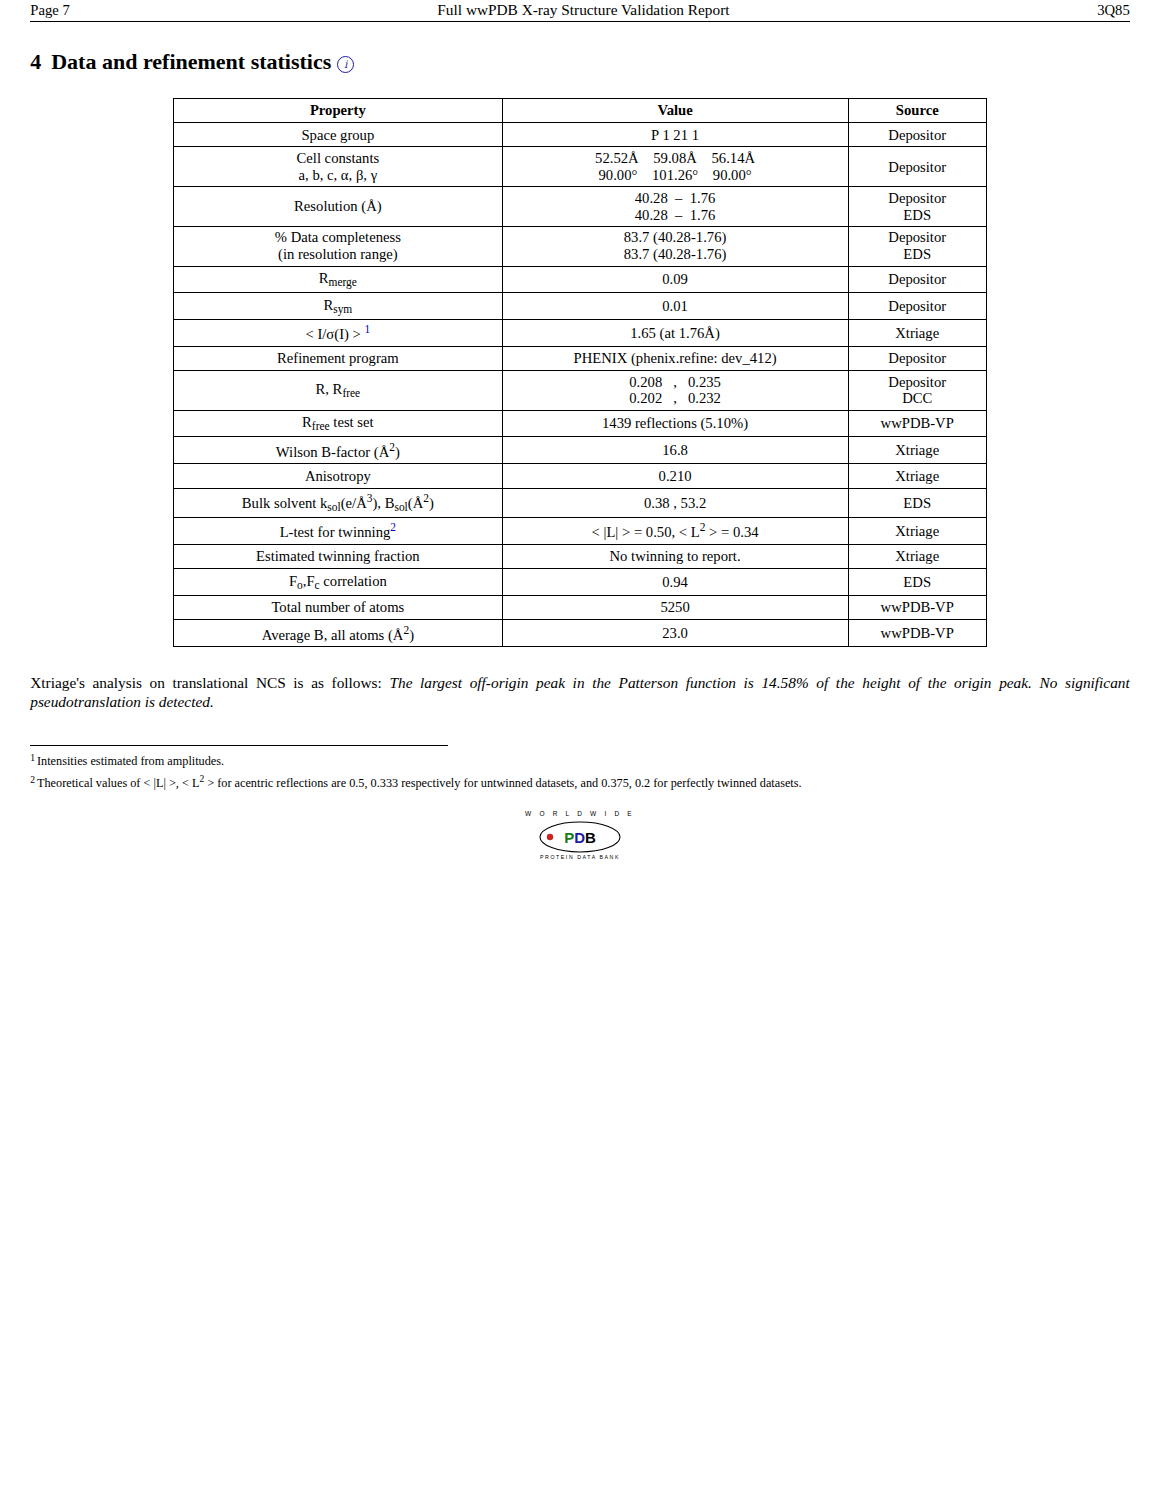Page 7
Full wwPDB X-ray Structure Validation Report
3Q85
4 Data and refinement statisticsi
| Property | Value | Source |
| --- | --- | --- |
| Space group | P 1 21 1 | Depositor |
| Cell constants a, b, c, α, β, γ | 52.52Å 59.08Å 56.14Å 90.00° 101.26° 90.00° | Depositor |
| Resolution (Å) | 40.28 – 1.76 40.28 – 1.76 | Depositor EDS |
| % Data completeness (in resolution range) | 83.7 (40.28-1.76) 83.7 (40.28-1.76) | Depositor EDS |
| R merge | 0.09 | Depositor |
| R sym | 0.01 | Depositor |
| < I/σ(I) > 1 | 1.65 (at 1.76Å) | Xtriage |
| Refinement program | PHENIX (phenix.refine: dev_412) | Depositor |
| R, R free | 0.208 , 0.235 0.202 , 0.232 | Depositor DCC |
| R free test set | 1439 reflections (5.10%) | wwPDB-VP |
| Wilson B-factor (Å 2 ) | 16.8 | Xtriage |
| Anisotropy | 0.210 | Xtriage |
| Bulk solvent k sol (e/Å 3 ), B sol (Å 2 ) | 0.38 , 53.2 | EDS |
| L-test for twinning 2 | < /L/ > = 0.50, < L 2 > = 0.34 | Xtriage |
| Estimated twinning fraction | No twinning to report. | Xtriage |
| F o ,F c correlation | 0.94 | EDS |
| Total number of atoms | 5250 | wwPDB-VP |
| Average B, all atoms (Å 2 ) | 23.0 | wwPDB-VP |
Xtriage's analysis on translational NCS is as follows: The largest off-origin peak in the Patterson function is 14.58% of the height of the origin peak. No significant pseudotranslation is detected.
1 Intensities estimated from amplitudes.
2 Theoretical values of < |L| >, < L2 > for acentric reflections are 0.5, 0.333 respectively for untwinned datasets, and 0.375, 0.2 for perfectly twinned datasets.
W O R L D W I D E PDB PROTEIN DATA BANK